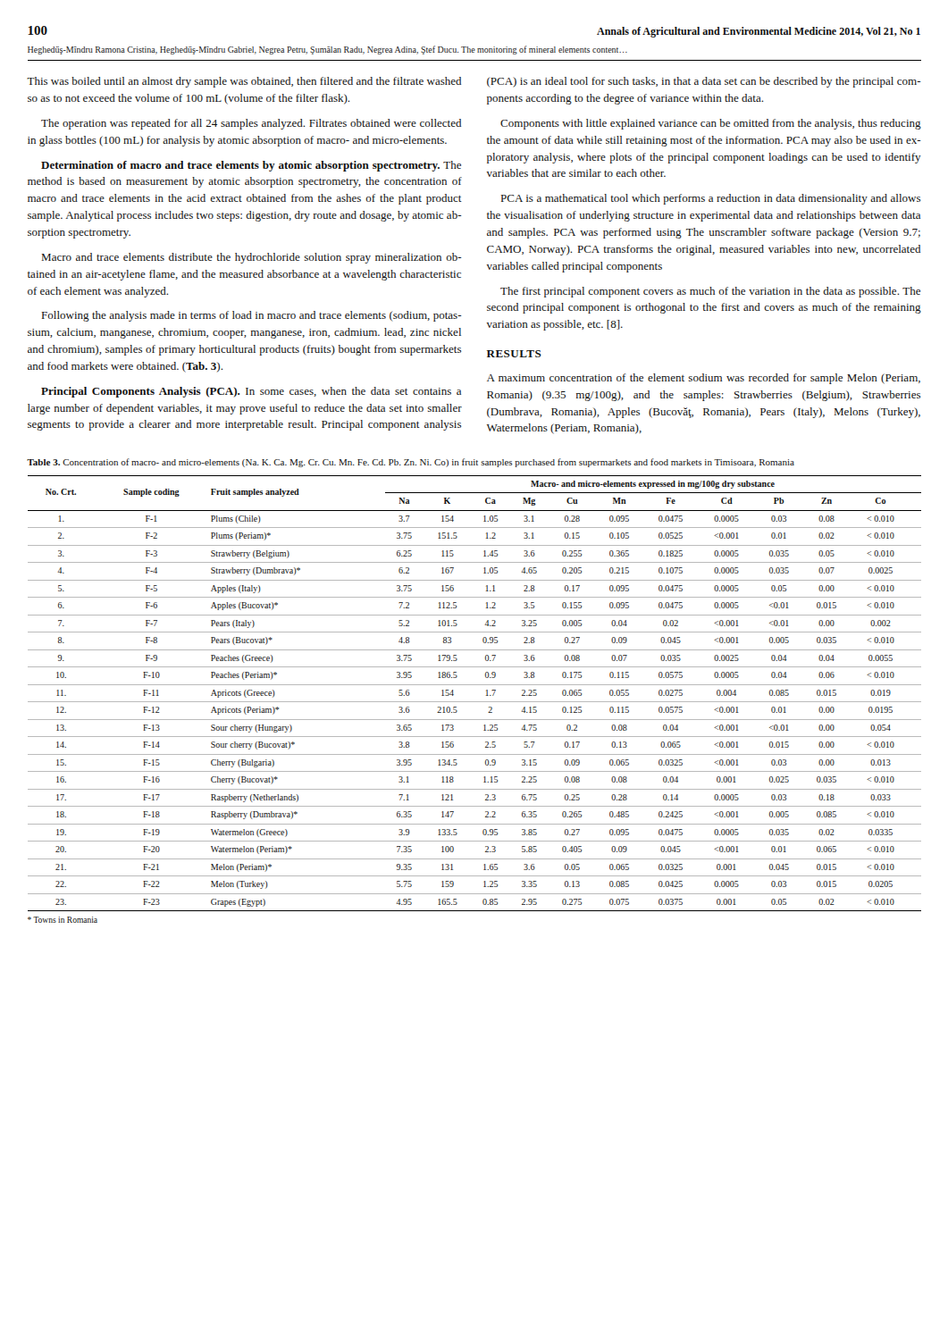100
Annals of Agricultural and Environmental Medicine 2014, Vol 21, No 1
Heghedűş-Mîndru Ramona Cristina, Heghedűş-Mîndru Gabriel, Negrea Petru, Şumălan Radu, Negrea Adina, Ştef Ducu. The monitoring of mineral elements content…
This was boiled until an almost dry sample was obtained, then filtered and the filtrate washed so as to not exceed the volume of 100 mL (volume of the filter flask).
The operation was repeated for all 24 samples analyzed. Filtrates obtained were collected in glass bottles (100 mL) for analysis by atomic absorption of macro- and micro-elements.
Determination of macro and trace elements by atomic absorption spectrometry. The method is based on measurement by atomic absorption spectrometry, the concentration of macro and trace elements in the acid extract obtained from the ashes of the plant product sample. Analytical process includes two steps: digestion, dry route and dosage, by atomic absorption spectrometry.
Macro and trace elements distribute the hydrochloride solution spray mineralization obtained in an air-acetylene flame, and the measured absorbance at a wavelength characteristic of each element was analyzed.
Following the analysis made in terms of load in macro and trace elements (sodium, potassium, calcium, manganese, chromium, cooper, manganese, iron, cadmium. lead, zinc nickel and chromium), samples of primary horticultural products (fruits) bought from supermarkets and food markets were obtained. (Tab. 3).
Principal Components Analysis (PCA). In some cases, when the data set contains a large number of dependent variables, it may prove useful to reduce the data set into smaller segments to provide a clearer and more interpretable result. Principal component analysis (PCA) is an ideal tool for such tasks, in that a data set can be described by the principal components according to the degree of variance within the data.
Components with little explained variance can be omitted from the analysis, thus reducing the amount of data while still retaining most of the information. PCA may also be used in exploratory analysis, where plots of the principal component loadings can be used to identify variables that are similar to each other.
PCA is a mathematical tool which performs a reduction in data dimensionality and allows the visualisation of underlying structure in experimental data and relationships between data and samples. PCA was performed using The unscrambler software package (Version 9.7; CAMO, Norway). PCA transforms the original, measured variables into new, uncorrelated variables called principal components
The first principal component covers as much of the variation in the data as possible. The second principal component is orthogonal to the first and covers as much of the remaining variation as possible, etc. [8].
Results
A maximum concentration of the element sodium was recorded for sample Melon (Periam, Romania) (9.35 mg/100g), and the samples: Strawberries (Belgium), Strawberries (Dumbrava, Romania), Apples (Bucovăţ, Romania), Pears (Italy), Melons (Turkey), Watermelons (Periam, Romania),
Table 3. Concentration of macro- and micro-elements (Na. K. Ca. Mg. Cr. Cu. Mn. Fe. Cd. Pb. Zn. Ni. Co) in fruit samples purchased from supermarkets and food markets in Timisoara, Romania
| No. Crt. | Sample coding | Fruit samples analyzed | Macro- and micro-elements expressed in mg/100g dry substance |
| --- | --- | --- | --- |
| Na | K | Ca | Mg | Cu | Mn | Fe | Cd | Pb | Zn | Co | |
| 1. | F-1 | Plums (Chile) | 3.7 | 154 | 1.05 | 3.1 | 0.28 | 0.095 | 0.0475 | 0.0005 | 0.03 | 0.08 | < 0.010 | |
| 2. | F-2 | Plums (Periam)* | 3.75 | 151.5 | 1.2 | 3.1 | 0.15 | 0.105 | 0.0525 | <0.001 | 0.01 | 0.02 | < 0.010 | |
| 3. | F-3 | Strawberry (Belgium) | 6.25 | 115 | 1.45 | 3.6 | 0.255 | 0.365 | 0.1825 | 0.0005 | 0.035 | 0.05 | < 0.010 | |
| 4. | F-4 | Strawberry (Dumbrava)* | 6.2 | 167 | 1.05 | 4.65 | 0.205 | 0.215 | 0.1075 | 0.0005 | 0.035 | 0.07 | 0.0025 | |
| 5. | F-5 | Apples (Italy) | 3.75 | 156 | 1.1 | 2.8 | 0.17 | 0.095 | 0.0475 | 0.0005 | 0.05 | 0.00 | < 0.010 | |
| 6. | F-6 | Apples (Bucovat)* | 7.2 | 112.5 | 1.2 | 3.5 | 0.155 | 0.095 | 0.0475 | 0.0005 | <0.01 | 0.015 | < 0.010 | |
| 7. | F-7 | Pears (Italy) | 5.2 | 101.5 | 4.2 | 3.25 | 0.005 | 0.04 | 0.02 | <0.001 | <0.01 | 0.00 | 0.002 | |
| 8. | F-8 | Pears (Bucovat)* | 4.8 | 83 | 0.95 | 2.8 | 0.27 | 0.09 | 0.045 | <0.001 | 0.005 | 0.035 | < 0.010 | |
| 9. | F-9 | Peaches (Greece) | 3.75 | 179.5 | 0.7 | 3.6 | 0.08 | 0.07 | 0.035 | 0.0025 | 0.04 | 0.04 | 0.0055 | |
| 10. | F-10 | Peaches (Periam)* | 3.95 | 186.5 | 0.9 | 3.8 | 0.175 | 0.115 | 0.0575 | 0.0005 | 0.04 | 0.06 | < 0.010 | |
| 11. | F-11 | Apricots (Greece) | 5.6 | 154 | 1.7 | 2.25 | 0.065 | 0.055 | 0.0275 | 0.004 | 0.085 | 0.015 | 0.019 | |
| 12. | F-12 | Apricots (Periam)* | 3.6 | 210.5 | 2 | 4.15 | 0.125 | 0.115 | 0.0575 | <0.001 | 0.01 | 0.00 | 0.0195 | |
| 13. | F-13 | Sour cherry (Hungary) | 3.65 | 173 | 1.25 | 4.75 | 0.2 | 0.08 | 0.04 | <0.001 | <0.01 | 0.00 | 0.054 | |
| 14. | F-14 | Sour cherry (Bucovat)* | 3.8 | 156 | 2.5 | 5.7 | 0.17 | 0.13 | 0.065 | <0.001 | 0.015 | 0.00 | < 0.010 | |
| 15. | F-15 | Cherry (Bulgaria) | 3.95 | 134.5 | 0.9 | 3.15 | 0.09 | 0.065 | 0.0325 | <0.001 | 0.03 | 0.00 | 0.013 | |
| 16. | F-16 | Cherry (Bucovat)* | 3.1 | 118 | 1.15 | 2.25 | 0.08 | 0.08 | 0.04 | 0.001 | 0.025 | 0.035 | < 0.010 | |
| 17. | F-17 | Raspberry (Netherlands) | 7.1 | 121 | 2.3 | 6.75 | 0.25 | 0.28 | 0.14 | 0.0005 | 0.03 | 0.18 | 0.033 | |
| 18. | F-18 | Raspberry (Dumbrava)* | 6.35 | 147 | 2.2 | 6.35 | 0.265 | 0.485 | 0.2425 | <0.001 | 0.005 | 0.085 | < 0.010 | |
| 19. | F-19 | Watermelon (Greece) | 3.9 | 133.5 | 0.95 | 3.85 | 0.27 | 0.095 | 0.0475 | 0.0005 | 0.035 | 0.02 | 0.0335 | |
| 20. | F-20 | Watermelon (Periam)* | 7.35 | 100 | 2.3 | 5.85 | 0.405 | 0.09 | 0.045 | <0.001 | 0.01 | 0.065 | < 0.010 | |
| 21. | F-21 | Melon (Periam)* | 9.35 | 131 | 1.65 | 3.6 | 0.05 | 0.065 | 0.0325 | 0.001 | 0.045 | 0.015 | < 0.010 | |
| 22. | F-22 | Melon (Turkey) | 5.75 | 159 | 1.25 | 3.35 | 0.13 | 0.085 | 0.0425 | 0.0005 | 0.03 | 0.015 | 0.0205 | |
| 23. | F-23 | Grapes (Egypt) | 4.95 | 165.5 | 0.85 | 2.95 | 0.275 | 0.075 | 0.0375 | 0.001 | 0.05 | 0.02 | < 0.010 | |
* Towns in Romania